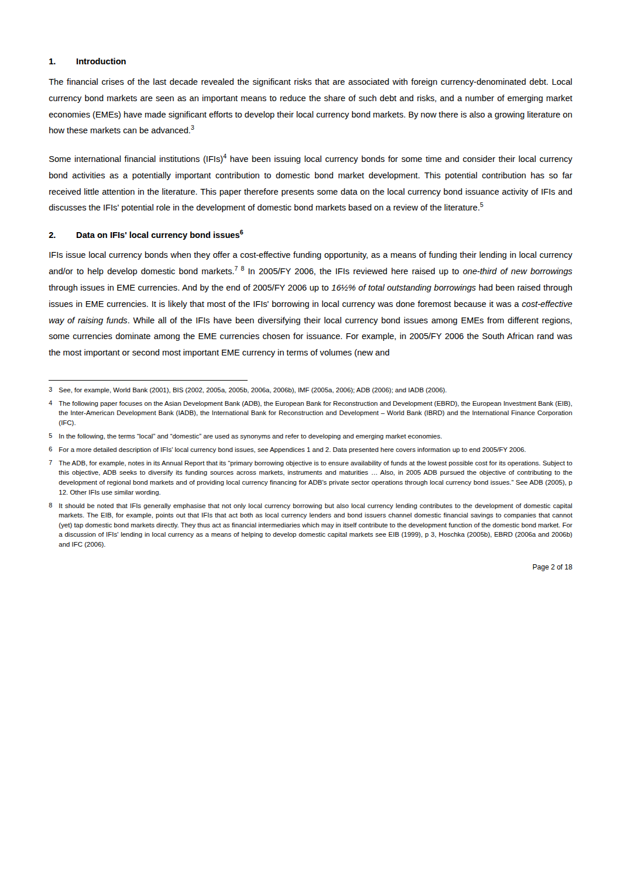1. Introduction
The financial crises of the last decade revealed the significant risks that are associated with foreign currency-denominated debt. Local currency bond markets are seen as an important means to reduce the share of such debt and risks, and a number of emerging market economies (EMEs) have made significant efforts to develop their local currency bond markets. By now there is also a growing literature on how these markets can be advanced.3
Some international financial institutions (IFIs)4 have been issuing local currency bonds for some time and consider their local currency bond activities as a potentially important contribution to domestic bond market development. This potential contribution has so far received little attention in the literature. This paper therefore presents some data on the local currency bond issuance activity of IFIs and discusses the IFIs' potential role in the development of domestic bond markets based on a review of the literature.5
2. Data on IFIs' local currency bond issues6
IFIs issue local currency bonds when they offer a cost-effective funding opportunity, as a means of funding their lending in local currency and/or to help develop domestic bond markets.7 8 In 2005/FY 2006, the IFIs reviewed here raised up to one-third of new borrowings through issues in EME currencies. And by the end of 2005/FY 2006 up to 16½% of total outstanding borrowings had been raised through issues in EME currencies. It is likely that most of the IFIs' borrowing in local currency was done foremost because it was a cost-effective way of raising funds. While all of the IFIs have been diversifying their local currency bond issues among EMEs from different regions, some currencies dominate among the EME currencies chosen for issuance. For example, in 2005/FY 2006 the South African rand was the most important or second most important EME currency in terms of volumes (new and
3 See, for example, World Bank (2001), BIS (2002, 2005a, 2005b, 2006a, 2006b), IMF (2005a, 2006); ADB (2006); and IADB (2006).
4 The following paper focuses on the Asian Development Bank (ADB), the European Bank for Reconstruction and Development (EBRD), the European Investment Bank (EIB), the Inter-American Development Bank (IADB), the International Bank for Reconstruction and Development – World Bank (IBRD) and the International Finance Corporation (IFC).
5 In the following, the terms “local” and “domestic” are used as synonyms and refer to developing and emerging market economies.
6 For a more detailed description of IFIs' local currency bond issues, see Appendices 1 and 2. Data presented here covers information up to end 2005/FY 2006.
7 The ADB, for example, notes in its Annual Report that its “primary borrowing objective is to ensure availability of funds at the lowest possible cost for its operations. Subject to this objective, ADB seeks to diversify its funding sources across markets, instruments and maturities … Also, in 2005 ADB pursued the objective of contributing to the development of regional bond markets and of providing local currency financing for ADB's private sector operations through local currency bond issues.” See ADB (2005), p 12. Other IFIs use similar wording.
8 It should be noted that IFIs generally emphasise that not only local currency borrowing but also local currency lending contributes to the development of domestic capital markets. The EIB, for example, points out that IFIs that act both as local currency lenders and bond issuers channel domestic financial savings to companies that cannot (yet) tap domestic bond markets directly. They thus act as financial intermediaries which may in itself contribute to the development function of the domestic bond market. For a discussion of IFIs' lending in local currency as a means of helping to develop domestic capital markets see EIB (1999), p 3, Hoschka (2005b), EBRD (2006a and 2006b) and IFC (2006).
Page 2 of 18